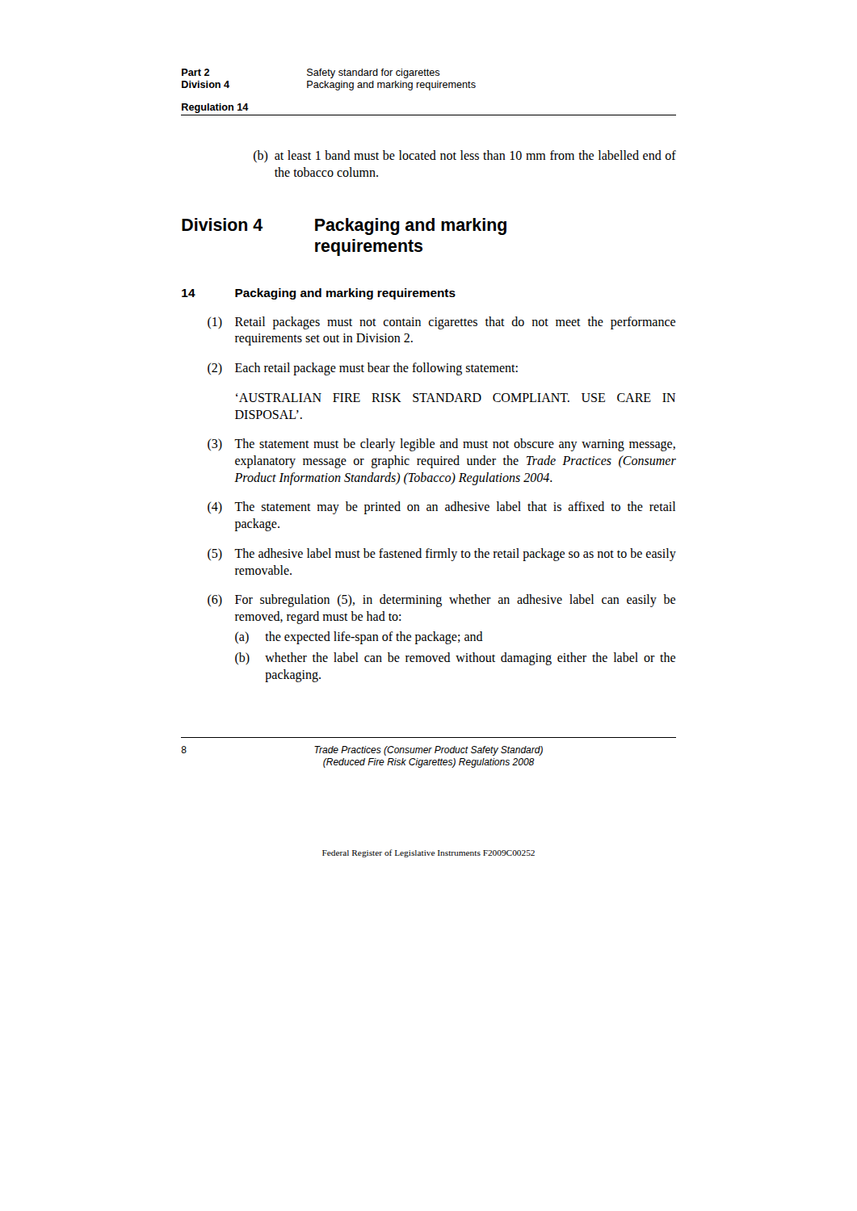| Part 2 | Safety standard for cigarettes |
| Division 4 | Packaging and marking requirements |
Regulation 14
(b) at least 1 band must be located not less than 10 mm from the labelled end of the tobacco column.
Division 4 Packaging and marking requirements
14 Packaging and marking requirements
(1) Retail packages must not contain cigarettes that do not meet the performance requirements set out in Division 2.
(2) Each retail package must bear the following statement:
‘AUSTRALIAN FIRE RISK STANDARD COMPLIANT. USE CARE IN DISPOSAL’.
(3) The statement must be clearly legible and must not obscure any warning message, explanatory message or graphic required under the Trade Practices (Consumer Product Information Standards) (Tobacco) Regulations 2004.
(4) The statement may be printed on an adhesive label that is affixed to the retail package.
(5) The adhesive label must be fastened firmly to the retail package so as not to be easily removable.
(6) For subregulation (5), in determining whether an adhesive label can easily be removed, regard must be had to:
(a) the expected life-span of the package; and
(b) whether the label can be removed without damaging either the label or the packaging.
8
Trade Practices (Consumer Product Safety Standard)
(Reduced Fire Risk Cigarettes) Regulations 2008
Federal Register of Legislative Instruments F2009C00252